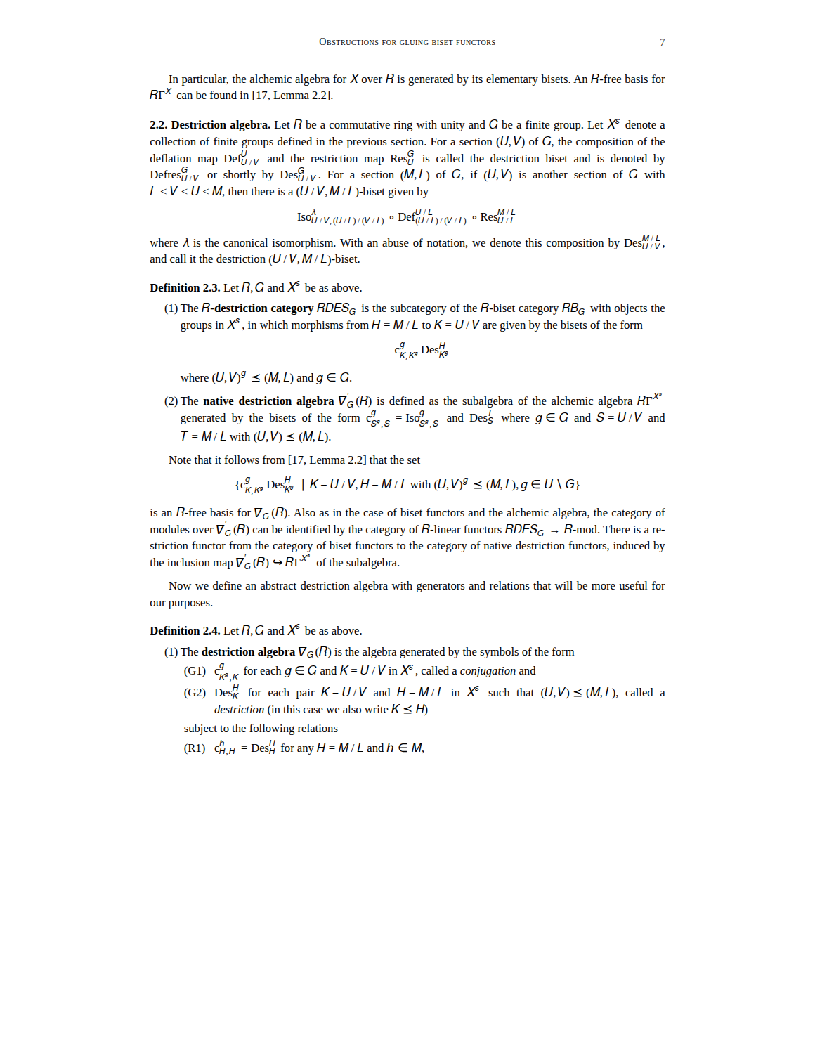Obstructions for gluing biset functors 7
In particular, the alchemic algebra for X over R is generated by its elementary bisets. An R-free basis for RΓX can be found in [17, Lemma 2.2].
2.2. Destriction algebra. Let R be a commutative ring with unity and G be a finite group. Let Xs denote a collection of finite groups defined in the previous section. For a section (U,V) of G, the composition of the deflation map DefU/VU and the restriction map ResUG is called the destriction biset and is denoted by DefresU/VG or shortly by DesU/VG. For a section (M,L) of G, if (U,V) is another section of G with L≤V≤U≤M, then there is a (U/V,M/L)-biset given by
IsoU/V,(U/L)/(V/L)λ ∘ Def(U/L)/(V/L)U/L ∘ ResU/LM/L
where λ is the canonical isomorphism. With an abuse of notation, we denote this composition by DesU/VM/L, and call it the destriction (U/V,M/L)-biset.
Definition 2.3. Let R,G and Xs be as above.
(1) The R-destriction category RDESG is the subcategory of the R-biset category RBG with objects the groups in Xs, in which morphisms from H=M/L to K=U/V are given by the bisets of the form
cK,Kgg DesKgH
where (U,V)g⪯(M,L) and g∈G.
(2) The native destriction algebra ∇G′(R) is defined as the subalgebra of the alchemic algebra RΓXs generated by the bisets of the form cSg,Sg=IsoSg,Sg and DesST where g∈G and S=U/V and T=M/L with (U,V)⪯(M,L).
Note that it follows from [17, Lemma 2.2] that the set
{ cK,Kgg DesKgH ∣ K=U/V, H=M/L with (U,V)g ⪯ (M,L), g∈U∖G }
is an R-free basis for ∇G(R). Also as in the case of biset functors and the alchemic algebra, the category of modules over ∇G′(R) can be identified by the category of R-linear functors RDESG→R-mod. There is a restriction functor from the category of biset functors to the category of native destriction functors, induced by the inclusion map ∇G′(R)↪RΓXs of the subalgebra.
Now we define an abstract destriction algebra with generators and relations that will be more useful for our purposes.
Definition 2.4. Let R,G and Xs be as above.
(1) The destriction algebra ∇G(R) is the algebra generated by the symbols of the form
(G1) cKg,Kg for each g∈G and K=U/V in Xs, called a conjugation and
(G2) DesKH for each pair K=U/V and H=M/L in Xs such that (U,V)⪯(M,L), called a destriction (in this case we also write K⪯H)
subject to the following relations
(R1) cH,Hh=DesHH for any H=M/L and h∈M,